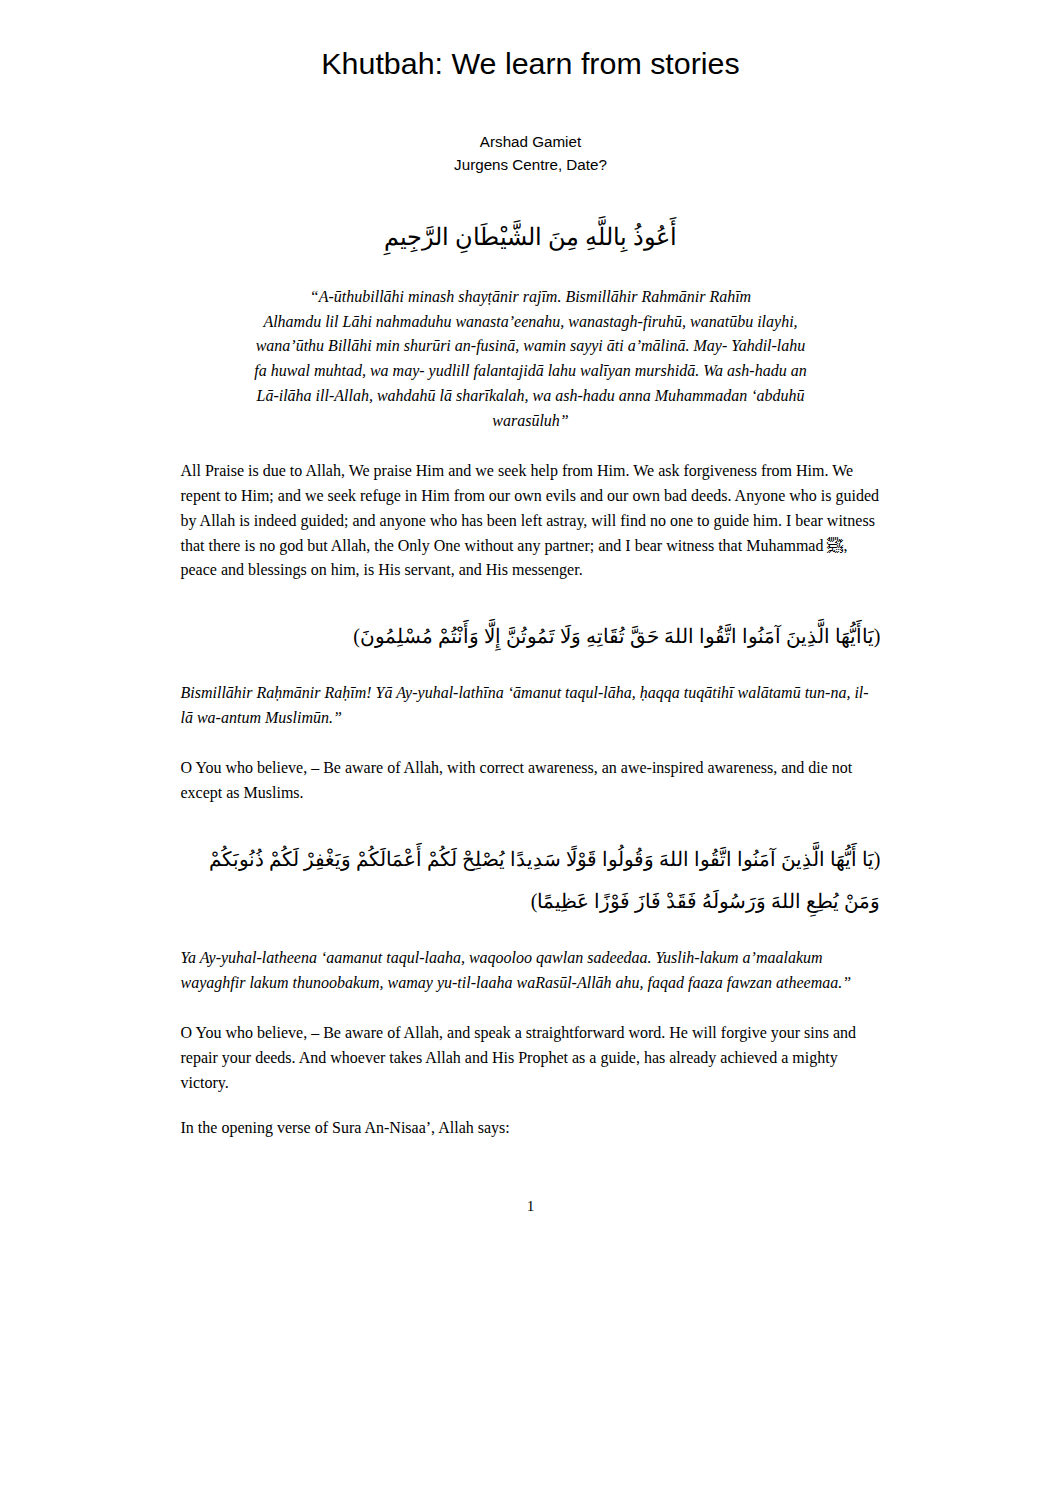Khutbah: We learn from stories
Arshad Gamiet
Jurgens Centre, Date?
أَعُوذُ بِاللَّهِ مِنَ الشَّيْطَانِ الرَّجِيمِ
“A-ūthubillāhi minash shayṭānir rajīm. Bismillāhir Rahmānir Rahīm
Alhamdu lil Lāhi nahmaduhu wanasta’eenahu, wanastagh-firuhū, wanatūbu ilayhi,
wana’ūthu Billāhi min shurūri an-fusinā, wamin sayyi āti a’mālinā. May- Yahdil-lahu
fa huwal muhtad, wa may- yudlill falantajidā lahu walīyan murshidā. Wa ash-hadu an
Lā-ilāha ill-Allah, wahdahū lā sharīkalah, wa ash-hadu anna Muhammadan ‘abduhū
warasūluh”
All Praise is due to Allah, We praise Him and we seek help from Him. We ask forgiveness from Him. We repent to Him; and we seek refuge in Him from our own evils and our own bad deeds. Anyone who is guided by Allah is indeed guided; and anyone who has been left astray, will find no one to guide him. I bear witness that there is no god but Allah, the Only One without any partner; and I bear witness that Muhammad ﷺ, peace and blessings on him, is His servant, and His messenger.
(يَاأَيُّهَا الَّذِينَ آمَنُوا اتَّقُوا اللهَ حَقَّ تُقَاتِهِ وَلَا تَمُوتُنَّ إِلَّا وَأَنْتُمْ مُسْلِمُونَ)
Bismillāhir Raḥmānir Raḥīm! Yā Ay-yuhal-lathīna ‘āmanut taqul-lāha, ḥaqqa tuqātihī walātamū tun-na, il-lā wa-antum Muslimūn.”
O You who believe, – Be aware of Allah, with correct awareness, an awe-inspired awareness, and die not except as Muslims.
(يَا أَيُّهَا الَّذِينَ آمَنُوا اتَّقُوا اللهَ وَقُولُوا قَوْلًا سَدِيدًا يُصْلِحْ لَكُمْ أَعْمَالَكُمْ وَيَغْفِرْ لَكُمْ ذُنُوبَكُمْ وَمَنْ يُطِعِ اللهَ وَرَسُولَهُ فَقَدْ فَازَ فَوْزًا عَظِيمًا)
Ya Ay-yuhal-latheena ‘aamanut taqul-laaha, waqooloo qawlan sadeedaa. Yuslih-lakum a’maalakum wayaghfir lakum thunoobakum, wamay yu-til-laaha waRasūl-Allāh ahu, faqad faaza fawzan atheemaa.”
O You who believe, – Be aware of Allah, and speak a straightforward word. He will forgive your sins and repair your deeds. And whoever takes Allah and His Prophet as a guide, has already achieved a mighty victory.
In the opening verse of Sura An-Nisaa’, Allah says:
1